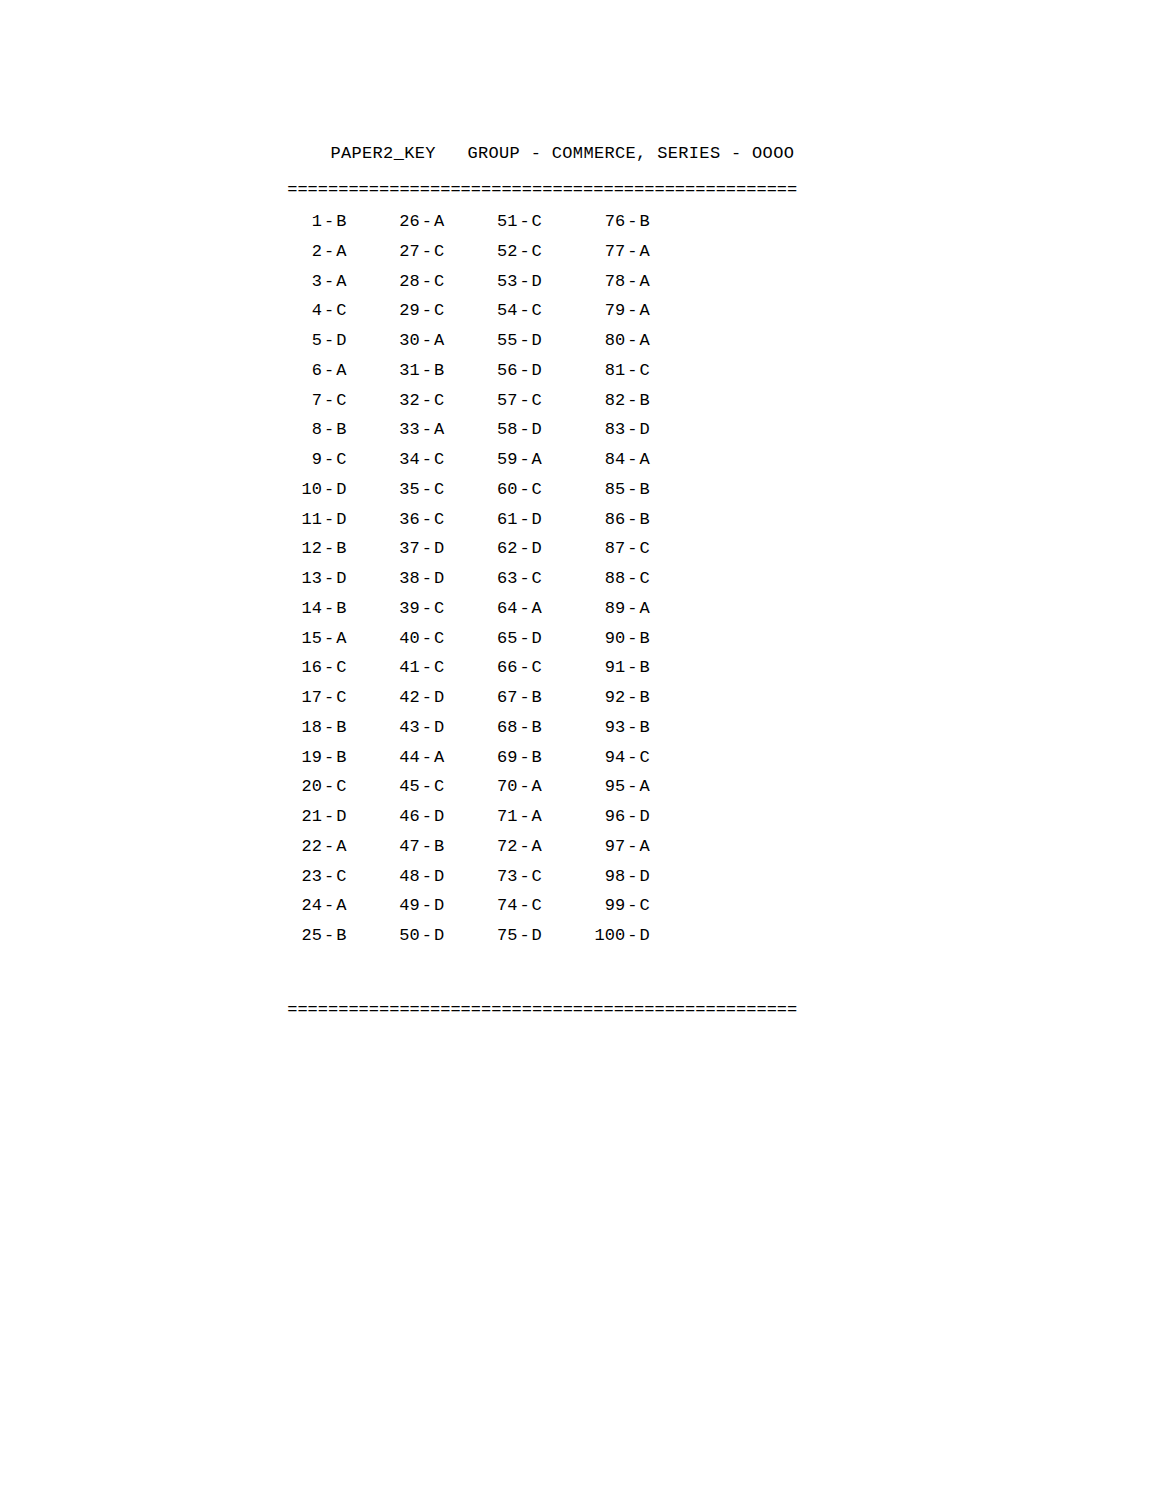PAPER2_KEY GROUP - COMMERCE, SERIES - OOOO
==================================================
| 1 | - | B | 26 | - | A | 51 | - | C | 76 | - | B |
| 2 | - | A | 27 | - | C | 52 | - | C | 77 | - | A |
| 3 | - | A | 28 | - | C | 53 | - | D | 78 | - | A |
| 4 | - | C | 29 | - | C | 54 | - | C | 79 | - | A |
| 5 | - | D | 30 | - | A | 55 | - | D | 80 | - | A |
| 6 | - | A | 31 | - | B | 56 | - | D | 81 | - | C |
| 7 | - | C | 32 | - | C | 57 | - | C | 82 | - | B |
| 8 | - | B | 33 | - | A | 58 | - | D | 83 | - | D |
| 9 | - | C | 34 | - | C | 59 | - | A | 84 | - | A |
| 10 | - | D | 35 | - | C | 60 | - | C | 85 | - | B |
| 11 | - | D | 36 | - | C | 61 | - | D | 86 | - | B |
| 12 | - | B | 37 | - | D | 62 | - | D | 87 | - | C |
| 13 | - | D | 38 | - | D | 63 | - | C | 88 | - | C |
| 14 | - | B | 39 | - | C | 64 | - | A | 89 | - | A |
| 15 | - | A | 40 | - | C | 65 | - | D | 90 | - | B |
| 16 | - | C | 41 | - | C | 66 | - | C | 91 | - | B |
| 17 | - | C | 42 | - | D | 67 | - | B | 92 | - | B |
| 18 | - | B | 43 | - | D | 68 | - | B | 93 | - | B |
| 19 | - | B | 44 | - | A | 69 | - | B | 94 | - | C |
| 20 | - | C | 45 | - | C | 70 | - | A | 95 | - | A |
| 21 | - | D | 46 | - | D | 71 | - | A | 96 | - | D |
| 22 | - | A | 47 | - | B | 72 | - | A | 97 | - | A |
| 23 | - | C | 48 | - | D | 73 | - | C | 98 | - | D |
| 24 | - | A | 49 | - | D | 74 | - | C | 99 | - | C |
| 25 | - | B | 50 | - | D | 75 | - | D | 100 | - | D |
==================================================